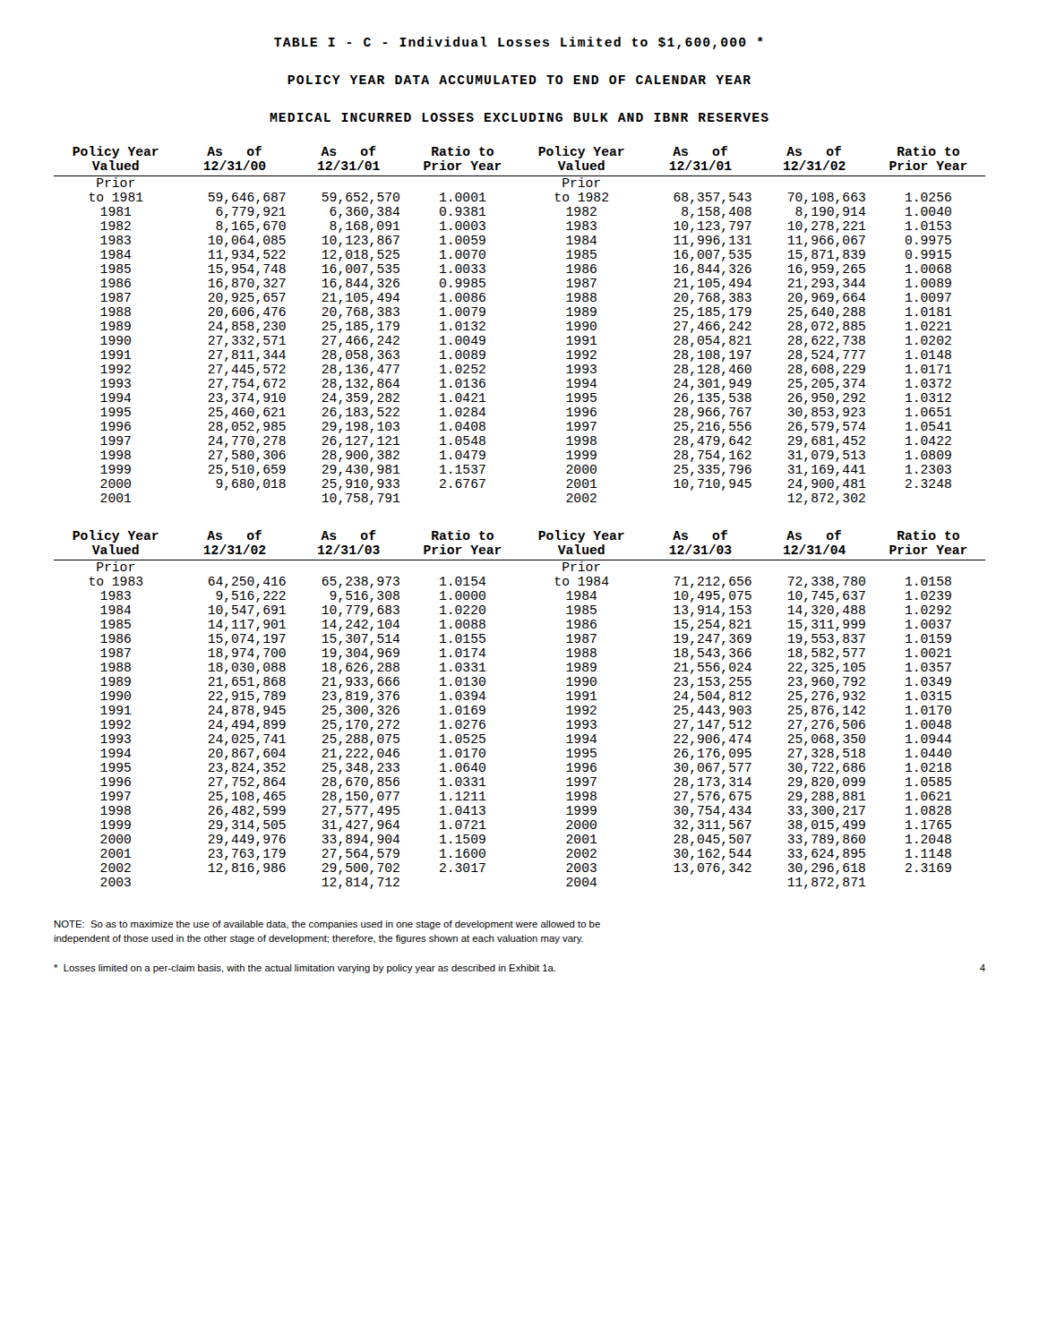TABLE I - C - Individual Losses Limited to $1,600,000 *
POLICY YEAR DATA ACCUMULATED TO END OF CALENDAR YEAR
MEDICAL INCURRED LOSSES EXCLUDING BULK AND IBNR RESERVES
| Policy Year | As of | As of | Ratio to | Policy Year | As of | As of | Ratio to |
| --- | --- | --- | --- | --- | --- | --- | --- |
| Valued | 12/31/00 | 12/31/01 | Prior Year | Valued | 12/31/01 | 12/31/02 | Prior Year |
| Prior | | | | Prior | | | |
| to 1981 | 59,646,687 | 59,652,570 | 1.0001 | to 1982 | 68,357,543 | 70,108,663 | 1.0256 |
| 1981 | 6,779,921 | 6,360,384 | 0.9381 | 1982 | 8,158,408 | 8,190,914 | 1.0040 |
| 1982 | 8,165,670 | 8,168,091 | 1.0003 | 1983 | 10,123,797 | 10,278,221 | 1.0153 |
| 1983 | 10,064,085 | 10,123,867 | 1.0059 | 1984 | 11,996,131 | 11,966,067 | 0.9975 |
| 1984 | 11,934,522 | 12,018,525 | 1.0070 | 1985 | 16,007,535 | 15,871,839 | 0.9915 |
| 1985 | 15,954,748 | 16,007,535 | 1.0033 | 1986 | 16,844,326 | 16,959,265 | 1.0068 |
| 1986 | 16,870,327 | 16,844,326 | 0.9985 | 1987 | 21,105,494 | 21,293,344 | 1.0089 |
| 1987 | 20,925,657 | 21,105,494 | 1.0086 | 1988 | 20,768,383 | 20,969,664 | 1.0097 |
| 1988 | 20,606,476 | 20,768,383 | 1.0079 | 1989 | 25,185,179 | 25,640,288 | 1.0181 |
| 1989 | 24,858,230 | 25,185,179 | 1.0132 | 1990 | 27,466,242 | 28,072,885 | 1.0221 |
| 1990 | 27,332,571 | 27,466,242 | 1.0049 | 1991 | 28,054,821 | 28,622,738 | 1.0202 |
| 1991 | 27,811,344 | 28,058,363 | 1.0089 | 1992 | 28,108,197 | 28,524,777 | 1.0148 |
| 1992 | 27,445,572 | 28,136,477 | 1.0252 | 1993 | 28,128,460 | 28,608,229 | 1.0171 |
| 1993 | 27,754,672 | 28,132,864 | 1.0136 | 1994 | 24,301,949 | 25,205,374 | 1.0372 |
| 1994 | 23,374,910 | 24,359,282 | 1.0421 | 1995 | 26,135,538 | 26,950,292 | 1.0312 |
| 1995 | 25,460,621 | 26,183,522 | 1.0284 | 1996 | 28,966,767 | 30,853,923 | 1.0651 |
| 1996 | 28,052,985 | 29,198,103 | 1.0408 | 1997 | 25,216,556 | 26,579,574 | 1.0541 |
| 1997 | 24,770,278 | 26,127,121 | 1.0548 | 1998 | 28,479,642 | 29,681,452 | 1.0422 |
| 1998 | 27,580,306 | 28,900,382 | 1.0479 | 1999 | 28,754,162 | 31,079,513 | 1.0809 |
| 1999 | 25,510,659 | 29,430,981 | 1.1537 | 2000 | 25,335,796 | 31,169,441 | 1.2303 |
| 2000 | 9,680,018 | 25,910,933 | 2.6767 | 2001 | 10,710,945 | 24,900,481 | 2.3248 |
| 2001 | | 10,758,791 | | 2002 | | 12,872,302 | |
| Policy Year | As of | As of | Ratio to | Policy Year | As of | As of | Ratio to |
| --- | --- | --- | --- | --- | --- | --- | --- |
| Valued | 12/31/02 | 12/31/03 | Prior Year | Valued | 12/31/03 | 12/31/04 | Prior Year |
| Prior | | | | Prior | | | |
| to 1983 | 64,250,416 | 65,238,973 | 1.0154 | to 1984 | 71,212,656 | 72,338,780 | 1.0158 |
| 1983 | 9,516,222 | 9,516,308 | 1.0000 | 1984 | 10,495,075 | 10,745,637 | 1.0239 |
| 1984 | 10,547,691 | 10,779,683 | 1.0220 | 1985 | 13,914,153 | 14,320,488 | 1.0292 |
| 1985 | 14,117,901 | 14,242,104 | 1.0088 | 1986 | 15,254,821 | 15,311,999 | 1.0037 |
| 1986 | 15,074,197 | 15,307,514 | 1.0155 | 1987 | 19,247,369 | 19,553,837 | 1.0159 |
| 1987 | 18,974,700 | 19,304,969 | 1.0174 | 1988 | 18,543,366 | 18,582,577 | 1.0021 |
| 1988 | 18,030,088 | 18,626,288 | 1.0331 | 1989 | 21,556,024 | 22,325,105 | 1.0357 |
| 1989 | 21,651,868 | 21,933,666 | 1.0130 | 1990 | 23,153,255 | 23,960,792 | 1.0349 |
| 1990 | 22,915,789 | 23,819,376 | 1.0394 | 1991 | 24,504,812 | 25,276,932 | 1.0315 |
| 1991 | 24,878,945 | 25,300,326 | 1.0169 | 1992 | 25,443,903 | 25,876,142 | 1.0170 |
| 1992 | 24,494,899 | 25,170,272 | 1.0276 | 1993 | 27,147,512 | 27,276,506 | 1.0048 |
| 1993 | 24,025,741 | 25,288,075 | 1.0525 | 1994 | 22,906,474 | 25,068,350 | 1.0944 |
| 1994 | 20,867,604 | 21,222,046 | 1.0170 | 1995 | 26,176,095 | 27,328,518 | 1.0440 |
| 1995 | 23,824,352 | 25,348,233 | 1.0640 | 1996 | 30,067,577 | 30,722,686 | 1.0218 |
| 1996 | 27,752,864 | 28,670,856 | 1.0331 | 1997 | 28,173,314 | 29,820,099 | 1.0585 |
| 1997 | 25,108,465 | 28,150,077 | 1.1211 | 1998 | 27,576,675 | 29,288,881 | 1.0621 |
| 1998 | 26,482,599 | 27,577,495 | 1.0413 | 1999 | 30,754,434 | 33,300,217 | 1.0828 |
| 1999 | 29,314,505 | 31,427,964 | 1.0721 | 2000 | 32,311,567 | 38,015,499 | 1.1765 |
| 2000 | 29,449,976 | 33,894,904 | 1.1509 | 2001 | 28,045,507 | 33,789,860 | 1.2048 |
| 2001 | 23,763,179 | 27,564,579 | 1.1600 | 2002 | 30,162,544 | 33,624,895 | 1.1148 |
| 2002 | 12,816,986 | 29,500,702 | 2.3017 | 2003 | 13,076,342 | 30,296,618 | 2.3169 |
| 2003 | | 12,814,712 | | 2004 | | 11,872,871 | |
NOTE: So as to maximize the use of available data, the companies used in one stage of development were allowed to be
independent of those used in the other stage of development; therefore, the figures shown at each valuation may vary.
4 * Losses limited on a per-claim basis, with the actual limitation varying by policy year as described in Exhibit 1a.